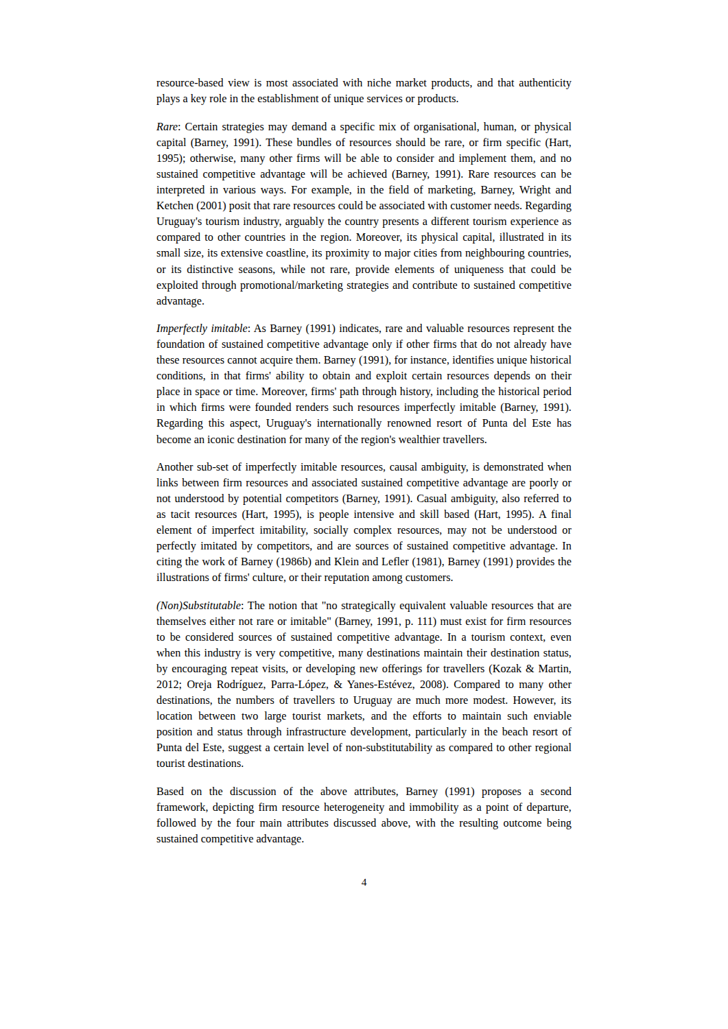resource-based view is most associated with niche market products, and that authenticity plays a key role in the establishment of unique services or products.
Rare: Certain strategies may demand a specific mix of organisational, human, or physical capital (Barney, 1991). These bundles of resources should be rare, or firm specific (Hart, 1995); otherwise, many other firms will be able to consider and implement them, and no sustained competitive advantage will be achieved (Barney, 1991). Rare resources can be interpreted in various ways. For example, in the field of marketing, Barney, Wright and Ketchen (2001) posit that rare resources could be associated with customer needs. Regarding Uruguay's tourism industry, arguably the country presents a different tourism experience as compared to other countries in the region. Moreover, its physical capital, illustrated in its small size, its extensive coastline, its proximity to major cities from neighbouring countries, or its distinctive seasons, while not rare, provide elements of uniqueness that could be exploited through promotional/marketing strategies and contribute to sustained competitive advantage.
Imperfectly imitable: As Barney (1991) indicates, rare and valuable resources represent the foundation of sustained competitive advantage only if other firms that do not already have these resources cannot acquire them. Barney (1991), for instance, identifies unique historical conditions, in that firms' ability to obtain and exploit certain resources depends on their place in space or time. Moreover, firms' path through history, including the historical period in which firms were founded renders such resources imperfectly imitable (Barney, 1991). Regarding this aspect, Uruguay's internationally renowned resort of Punta del Este has become an iconic destination for many of the region's wealthier travellers.
Another sub-set of imperfectly imitable resources, causal ambiguity, is demonstrated when links between firm resources and associated sustained competitive advantage are poorly or not understood by potential competitors (Barney, 1991). Casual ambiguity, also referred to as tacit resources (Hart, 1995), is people intensive and skill based (Hart, 1995). A final element of imperfect imitability, socially complex resources, may not be understood or perfectly imitated by competitors, and are sources of sustained competitive advantage. In citing the work of Barney (1986b) and Klein and Lefler (1981), Barney (1991) provides the illustrations of firms' culture, or their reputation among customers.
(Non)Substitutable: The notion that "no strategically equivalent valuable resources that are themselves either not rare or imitable" (Barney, 1991, p. 111) must exist for firm resources to be considered sources of sustained competitive advantage. In a tourism context, even when this industry is very competitive, many destinations maintain their destination status, by encouraging repeat visits, or developing new offerings for travellers (Kozak & Martin, 2012; Oreja Rodríguez, Parra-López, & Yanes-Estévez, 2008). Compared to many other destinations, the numbers of travellers to Uruguay are much more modest. However, its location between two large tourist markets, and the efforts to maintain such enviable position and status through infrastructure development, particularly in the beach resort of Punta del Este, suggest a certain level of non-substitutability as compared to other regional tourist destinations.
Based on the discussion of the above attributes, Barney (1991) proposes a second framework, depicting firm resource heterogeneity and immobility as a point of departure, followed by the four main attributes discussed above, with the resulting outcome being sustained competitive advantage.
4